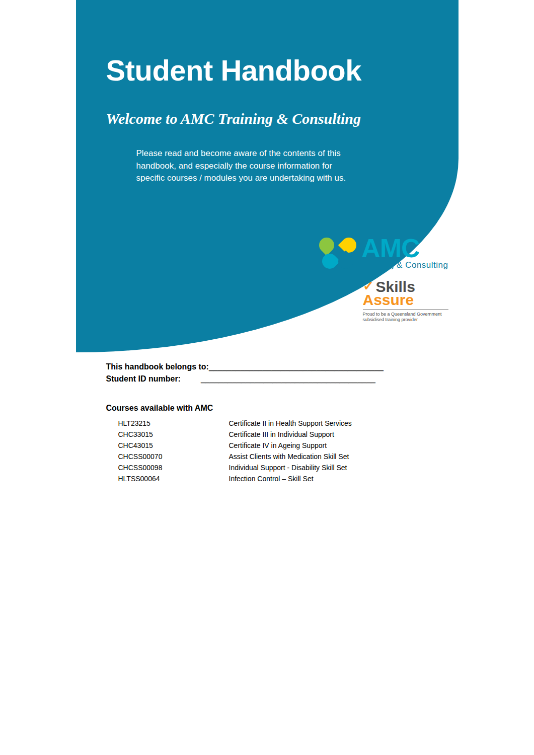Student Handbook
Welcome to AMC Training & Consulting
Please read and become aware of the contents of this handbook, and especially the course information for specific courses / modules you are undertaking with us.
AMC
Training & Consulting
✓Skills
Assure
Proud to be a Queensland Government subsidised training provider
This handbook belongs to:_______________________________________
Student ID number: _______________________________________
Courses available with AMC
| HLT23215 | Certificate II in Health Support Services |
| CHC33015 | Certificate III in Individual Support |
| CHC43015 | Certificate IV in Ageing Support |
| CHCSS00070 | Assist Clients with Medication Skill Set |
| CHCSS00098 | Individual Support - Disability Skill Set |
| HLTSS00064 | Infection Control – Skill Set |